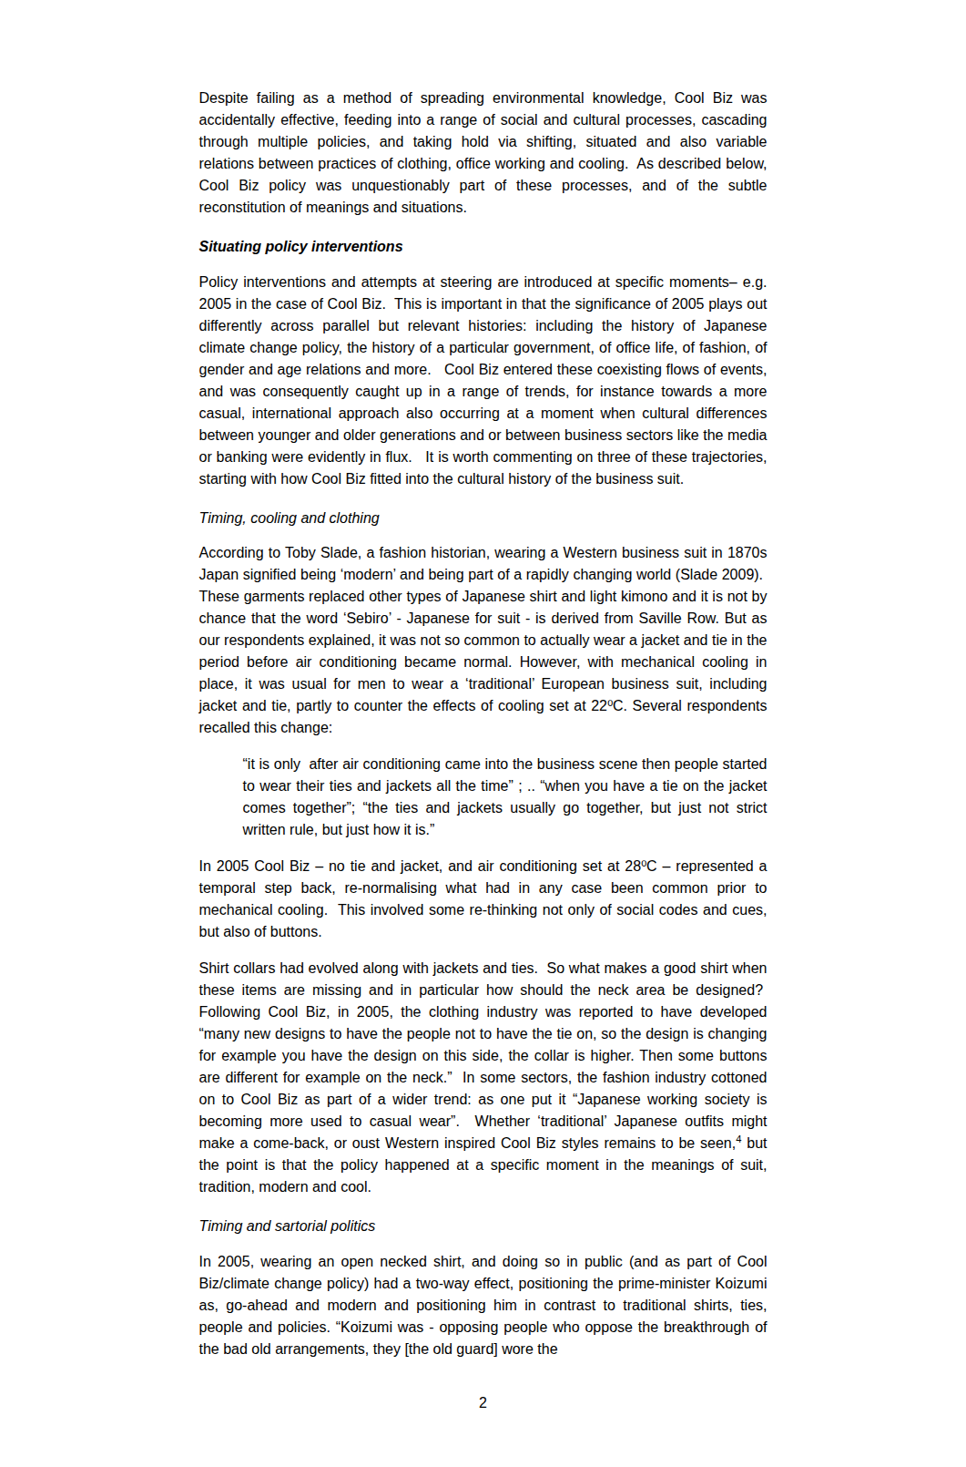Despite failing as a method of spreading environmental knowledge, Cool Biz was accidentally effective, feeding into a range of social and cultural processes, cascading through multiple policies, and taking hold via shifting, situated and also variable relations between practices of clothing, office working and cooling. As described below, Cool Biz policy was unquestionably part of these processes, and of the subtle reconstitution of meanings and situations.
Situating policy interventions
Policy interventions and attempts at steering are introduced at specific moments– e.g. 2005 in the case of Cool Biz. This is important in that the significance of 2005 plays out differently across parallel but relevant histories: including the history of Japanese climate change policy, the history of a particular government, of office life, of fashion, of gender and age relations and more. Cool Biz entered these coexisting flows of events, and was consequently caught up in a range of trends, for instance towards a more casual, international approach also occurring at a moment when cultural differences between younger and older generations and or between business sectors like the media or banking were evidently in flux. It is worth commenting on three of these trajectories, starting with how Cool Biz fitted into the cultural history of the business suit.
Timing, cooling and clothing
According to Toby Slade, a fashion historian, wearing a Western business suit in 1870s Japan signified being ‘modern’ and being part of a rapidly changing world (Slade 2009). These garments replaced other types of Japanese shirt and light kimono and it is not by chance that the word ‘Sebiro’ - Japanese for suit - is derived from Saville Row. But as our respondents explained, it was not so common to actually wear a jacket and tie in the period before air conditioning became normal. However, with mechanical cooling in place, it was usual for men to wear a ‘traditional’ European business suit, including jacket and tie, partly to counter the effects of cooling set at 22⁰C. Several respondents recalled this change:
“it is only after air conditioning came into the business scene then people started to wear their ties and jackets all the time” ; .. “when you have a tie on the jacket comes together”; “the ties and jackets usually go together, but just not strict written rule, but just how it is.”
In 2005 Cool Biz – no tie and jacket, and air conditioning set at 28⁰C – represented a temporal step back, re-normalising what had in any case been common prior to mechanical cooling. This involved some re-thinking not only of social codes and cues, but also of buttons.
Shirt collars had evolved along with jackets and ties. So what makes a good shirt when these items are missing and in particular how should the neck area be designed? Following Cool Biz, in 2005, the clothing industry was reported to have developed “many new designs to have the people not to have the tie on, so the design is changing for example you have the design on this side, the collar is higher. Then some buttons are different for example on the neck.” In some sectors, the fashion industry cottoned on to Cool Biz as part of a wider trend: as one put it “Japanese working society is becoming more used to casual wear”. Whether ‘traditional’ Japanese outfits might make a come-back, or oust Western inspired Cool Biz styles remains to be seen,4 but the point is that the policy happened at a specific moment in the meanings of suit, tradition, modern and cool.
Timing and sartorial politics
In 2005, wearing an open necked shirt, and doing so in public (and as part of Cool Biz/climate change policy) had a two-way effect, positioning the prime-minister Koizumi as, go-ahead and modern and positioning him in contrast to traditional shirts, ties, people and policies. “Koizumi was - opposing people who oppose the breakthrough of the bad old arrangements, they [the old guard] wore the
2